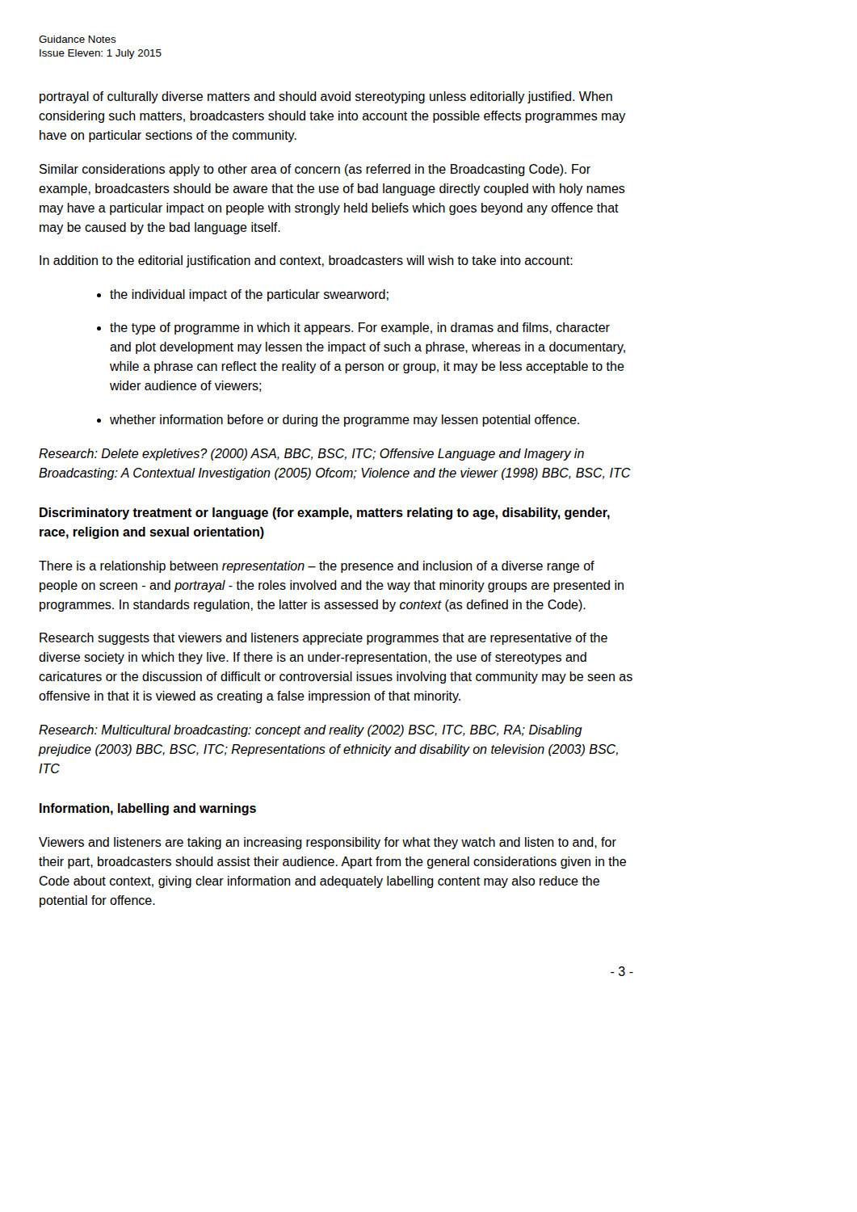Guidance Notes
Issue Eleven: 1 July 2015
portrayal of culturally diverse matters and should avoid stereotyping unless editorially justified. When considering such matters, broadcasters should take into account the possible effects programmes may have on particular sections of the community.
Similar considerations apply to other area of concern (as referred in the Broadcasting Code). For example, broadcasters should be aware that the use of bad language directly coupled with holy names may have a particular impact on people with strongly held beliefs which goes beyond any offence that may be caused by the bad language itself.
In addition to the editorial justification and context, broadcasters will wish to take into account:
the individual impact of the particular swearword;
the type of programme in which it appears. For example, in dramas and films, character and plot development may lessen the impact of such a phrase, whereas in a documentary, while a phrase can reflect the reality of a person or group, it may be less acceptable to the wider audience of viewers;
whether information before or during the programme may lessen potential offence.
Research: Delete expletives? (2000) ASA, BBC, BSC, ITC; Offensive Language and Imagery in Broadcasting: A Contextual Investigation (2005) Ofcom; Violence and the viewer (1998) BBC, BSC, ITC
Discriminatory treatment or language (for example, matters relating to age, disability, gender, race, religion and sexual orientation)
There is a relationship between representation – the presence and inclusion of a diverse range of people on screen - and portrayal - the roles involved and the way that minority groups are presented in programmes. In standards regulation, the latter is assessed by context (as defined in the Code).
Research suggests that viewers and listeners appreciate programmes that are representative of the diverse society in which they live. If there is an under-representation, the use of stereotypes and caricatures or the discussion of difficult or controversial issues involving that community may be seen as offensive in that it is viewed as creating a false impression of that minority.
Research: Multicultural broadcasting: concept and reality (2002) BSC, ITC, BBC, RA; Disabling prejudice (2003) BBC, BSC, ITC; Representations of ethnicity and disability on television (2003) BSC, ITC
Information, labelling and warnings
Viewers and listeners are taking an increasing responsibility for what they watch and listen to and, for their part, broadcasters should assist their audience. Apart from the general considerations given in the Code about context, giving clear information and adequately labelling content may also reduce the potential for offence.
- 3 -